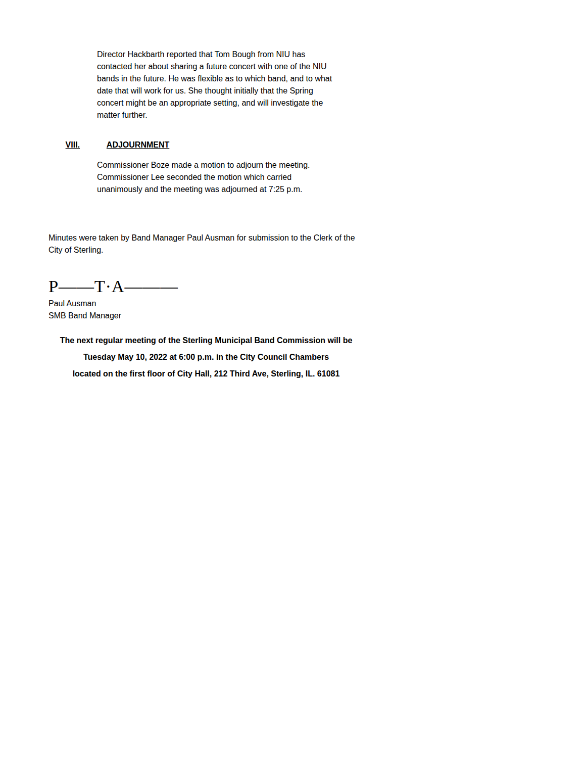Director Hackbarth reported that Tom Bough from NIU has contacted her about sharing a future concert with one of the NIU bands in the future. He was flexible as to which band, and to what date that will work for us. She thought initially that the Spring concert might be an appropriate setting, and will investigate the matter further.
VIII. ADJOURNMENT
Commissioner Boze made a motion to adjourn the meeting. Commissioner Lee seconded the motion which carried unanimously and the meeting was adjourned at 7:25 p.m.
Minutes were taken by Band Manager Paul Ausman for submission to the Clerk of the City of Sterling.
P——T·A———
Paul Ausman
SMB Band Manager
The next regular meeting of the Sterling Municipal Band Commission will be
Tuesday May 10, 2022 at 6:00 p.m. in the City Council Chambers
located on the first floor of City Hall, 212 Third Ave, Sterling, IL. 61081